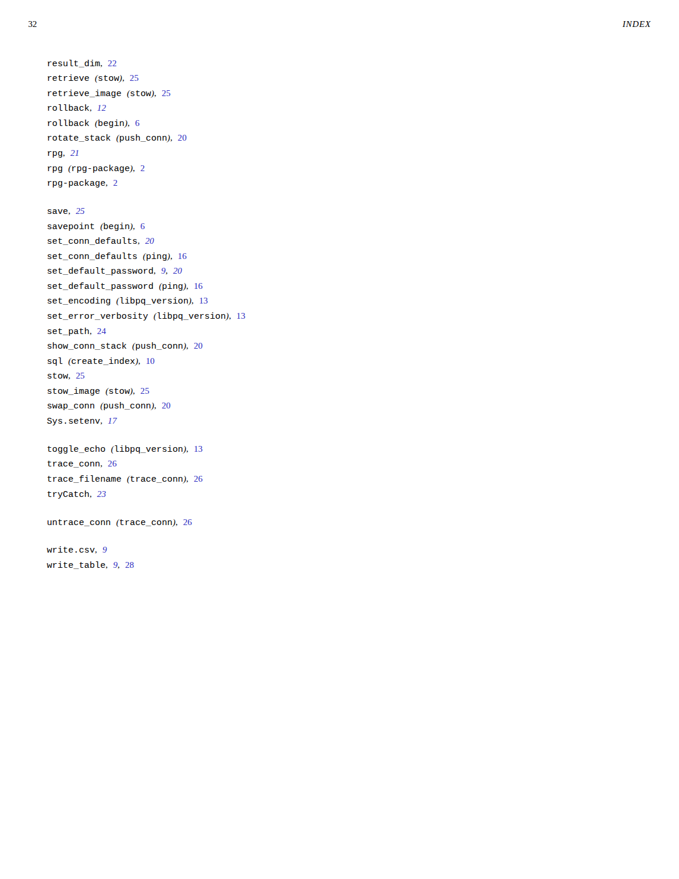32 INDEX
result_dim, 22
retrieve (stow), 25
retrieve_image (stow), 25
rollback, 12
rollback (begin), 6
rotate_stack (push_conn), 20
rpg, 21
rpg (rpg-package), 2
rpg-package, 2
save, 25
savepoint (begin), 6
set_conn_defaults, 20
set_conn_defaults (ping), 16
set_default_password, 9, 20
set_default_password (ping), 16
set_encoding (libpq_version), 13
set_error_verbosity (libpq_version), 13
set_path, 24
show_conn_stack (push_conn), 20
sql (create_index), 10
stow, 25
stow_image (stow), 25
swap_conn (push_conn), 20
Sys.setenv, 17
toggle_echo (libpq_version), 13
trace_conn, 26
trace_filename (trace_conn), 26
tryCatch, 23
untrace_conn (trace_conn), 26
write.csv, 9
write_table, 9, 28